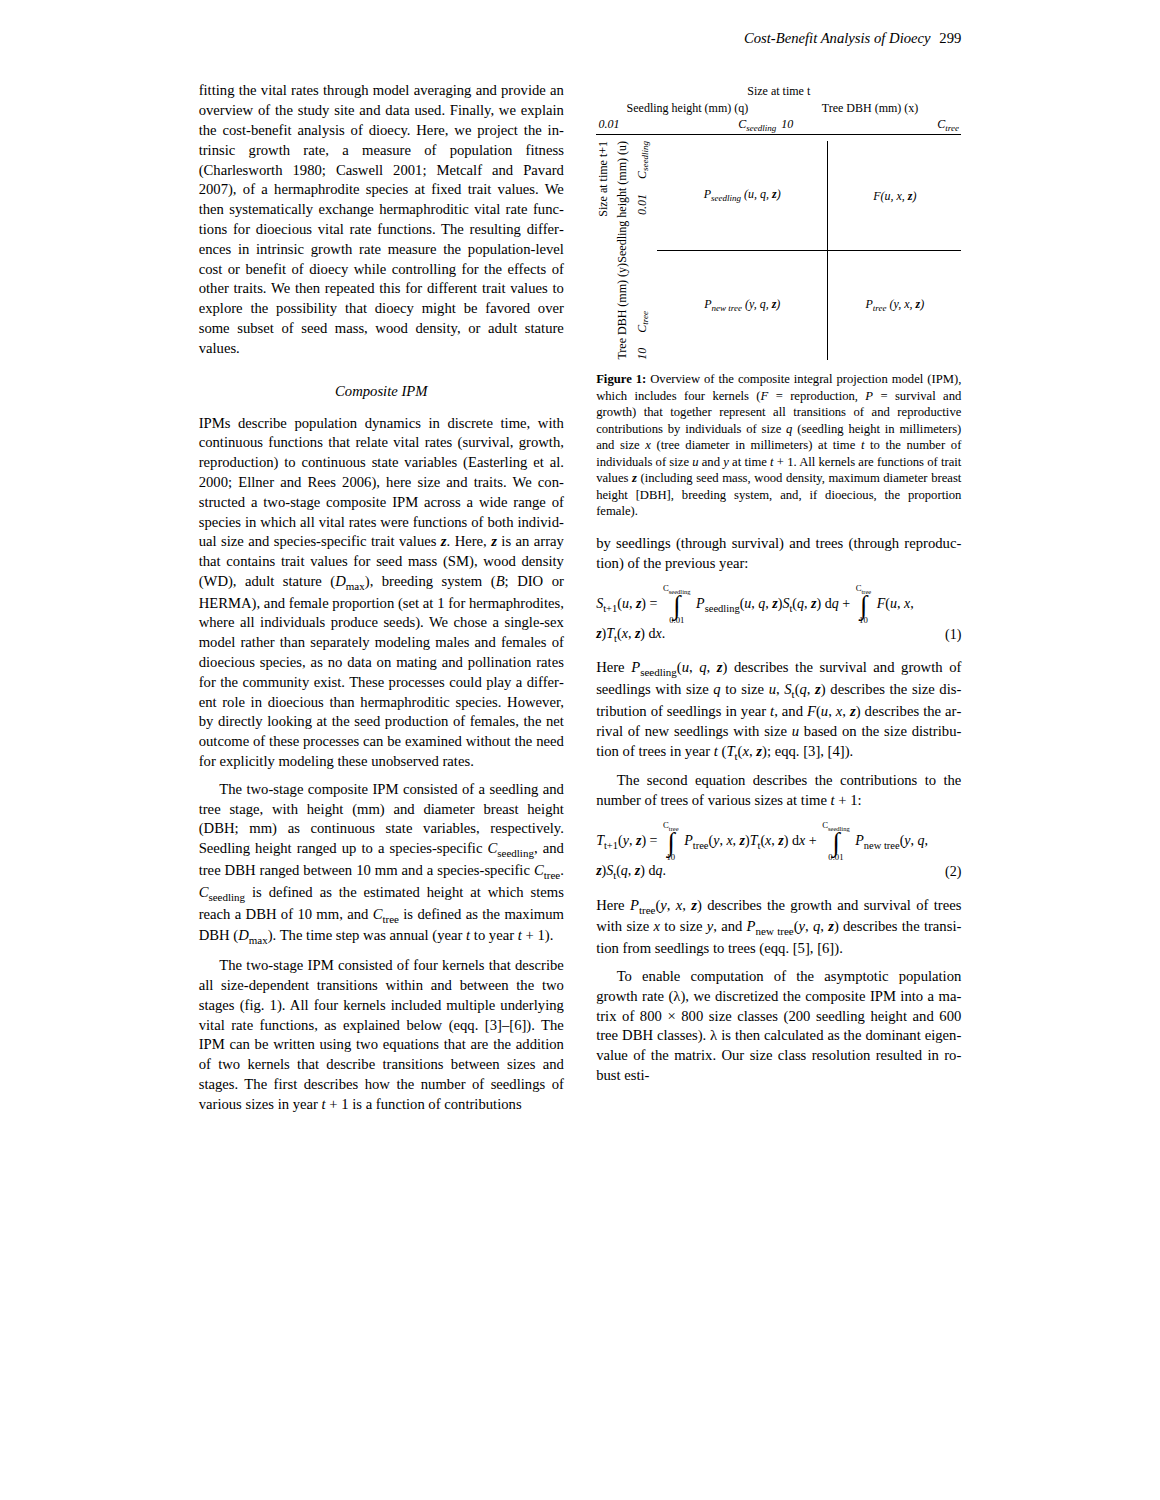Cost-Benefit Analysis of Dioecy299
fitting the vital rates through model averaging and provide an overview of the study site and data used. Finally, we explain the cost-benefit analysis of dioecy. Here, we project the intrinsic growth rate, a measure of population fitness (Charlesworth 1980; Caswell 2001; Metcalf and Pavard 2007), of a hermaphrodite species at fixed trait values. We then systematically exchange hermaphroditic vital rate functions for dioecious vital rate functions. The resulting differences in intrinsic growth rate measure the population-level cost or benefit of dioecy while controlling for the effects of other traits. We then repeated this for different trait values to explore the possibility that dioecy might be favored over some subset of seed mass, wood density, or adult stature values.
Composite IPM
IPMs describe population dynamics in discrete time, with continuous functions that relate vital rates (survival, growth, reproduction) to continuous state variables (Easterling et al. 2000; Ellner and Rees 2006), here size and traits. We constructed a two-stage composite IPM across a wide range of species in which all vital rates were functions of both individual size and species-specific trait values z. Here, z is an array that contains trait values for seed mass (SM), wood density (WD), adult stature (Dmax), breeding system (B; DIO or HERMA), and female proportion (set at 1 for hermaphrodites, where all individuals produce seeds). We chose a single-sex model rather than separately modeling males and females of dioecious species, as no data on mating and pollination rates for the community exist. These processes could play a different role in dioecious than hermaphroditic species. However, by directly looking at the seed production of females, the net outcome of these processes can be examined without the need for explicitly modeling these unobserved rates.
The two-stage composite IPM consisted of a seedling and tree stage, with height (mm) and diameter breast height (DBH; mm) as continuous state variables, respectively. Seedling height ranged up to a species-specific Cseedling, and tree DBH ranged between 10 mm and a species-specific Ctree. Cseedling is defined as the estimated height at which stems reach a DBH of 10 mm, and Ctree is defined as the maximum DBH (Dmax). The time step was annual (year t to year t + 1).
The two-stage IPM consisted of four kernels that describe all size-dependent transitions within and between the two stages (fig. 1). All four kernels included multiple underlying vital rate functions, as explained below (eqq. [3]–[6]). The IPM can be written using two equations that are the addition of two kernels that describe transitions between sizes and stages. The first describes how the number of seedlings of various sizes in year t + 1 is a function of contributions
Size at time t
| Seedling height (mm) (q) | Tree DBH (mm) (x) |
| 0.01 C seedling | 10 C tree |
Size at time t+1
Seedling height (mm) (u)
Tree DBH (mm) (y)
0.01 Cseedling
10 Ctree
| P seedling (u, q, z ) | F(u, x, z ) |
| P new tree (y, q, z ) | P tree (y, x, z ) |
Figure 1: Overview of the composite integral projection model (IPM), which includes four kernels (F = reproduction, P = survival and growth) that together represent all transitions of and reproductive contributions by individuals of size q (seedling height in millimeters) and size x (tree diameter in millimeters) at time t to the number of individuals of size u and y at time t + 1. All kernels are functions of trait values z (including seed mass, wood density, maximum diameter breast height [DBH], breeding system, and, if dioecious, the proportion female).
by seedlings (through survival) and trees (through reproduction) of the previous year:
St+1(u, z) = Cseedling ∫ 0.01 Pseedling(u, q, z)St(q, z) dq + Ctree ∫ 10 F(u, x, z)Tt(x, z) dx.
(1)
Here Pseedling(u, q, z) describes the survival and growth of seedlings with size q to size u, St(q, z) describes the size distribution of seedlings in year t, and F(u, x, z) describes the arrival of new seedlings with size u based on the size distribution of trees in year t (Tt(x, z); eqq. [3], [4]).
The second equation describes the contributions to the number of trees of various sizes at time t + 1:
Tt+1(y, z) = Ctree ∫ 10 Ptree(y, x, z)Tt(x, z) dx + Cseedling ∫ 0.01 Pnew tree(y, q, z)St(q, z) dq.
(2)
Here Ptree(y, x, z) describes the growth and survival of trees with size x to size y, and Pnew tree(y, q, z) describes the transition from seedlings to trees (eqq. [5], [6]).
To enable computation of the asymptotic population growth rate (λ), we discretized the composite IPM into a matrix of 800 × 800 size classes (200 seedling height and 600 tree DBH classes). λ is then calculated as the dominant eigenvalue of the matrix. Our size class resolution resulted in robust esti-